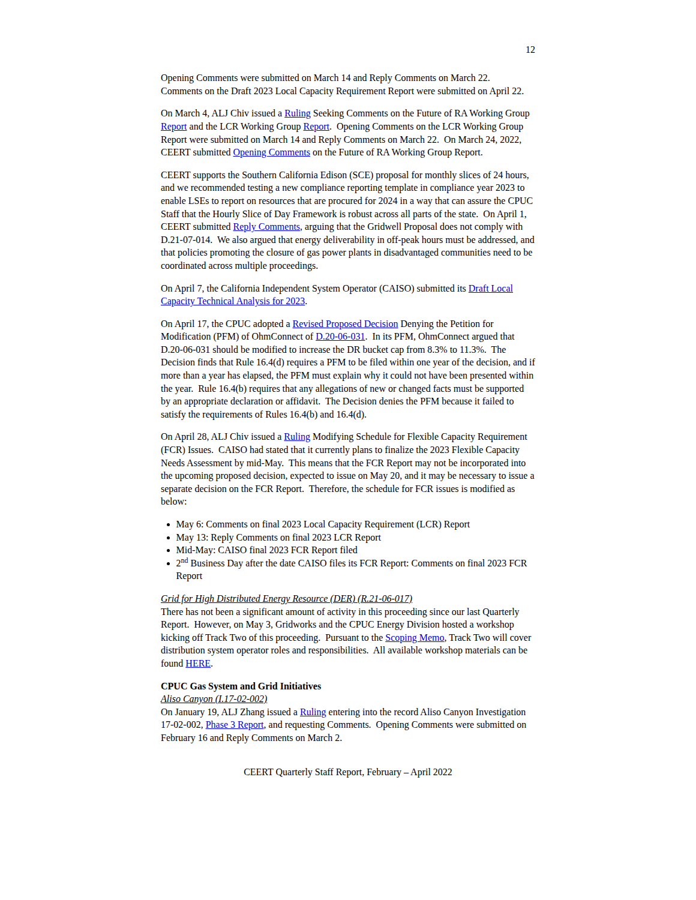12
Opening Comments were submitted on March 14 and Reply Comments on March 22. Comments on the Draft 2023 Local Capacity Requirement Report were submitted on April 22.
On March 4, ALJ Chiv issued a Ruling Seeking Comments on the Future of RA Working Group Report and the LCR Working Group Report. Opening Comments on the LCR Working Group Report were submitted on March 14 and Reply Comments on March 22. On March 24, 2022, CEERT submitted Opening Comments on the Future of RA Working Group Report.
CEERT supports the Southern California Edison (SCE) proposal for monthly slices of 24 hours, and we recommended testing a new compliance reporting template in compliance year 2023 to enable LSEs to report on resources that are procured for 2024 in a way that can assure the CPUC Staff that the Hourly Slice of Day Framework is robust across all parts of the state. On April 1, CEERT submitted Reply Comments, arguing that the Gridwell Proposal does not comply with D.21-07-014. We also argued that energy deliverability in off-peak hours must be addressed, and that policies promoting the closure of gas power plants in disadvantaged communities need to be coordinated across multiple proceedings.
On April 7, the California Independent System Operator (CAISO) submitted its Draft Local Capacity Technical Analysis for 2023.
On April 17, the CPUC adopted a Revised Proposed Decision Denying the Petition for Modification (PFM) of OhmConnect of D.20-06-031. In its PFM, OhmConnect argued that D.20-06-031 should be modified to increase the DR bucket cap from 8.3% to 11.3%. The Decision finds that Rule 16.4(d) requires a PFM to be filed within one year of the decision, and if more than a year has elapsed, the PFM must explain why it could not have been presented within the year. Rule 16.4(b) requires that any allegations of new or changed facts must be supported by an appropriate declaration or affidavit. The Decision denies the PFM because it failed to satisfy the requirements of Rules 16.4(b) and 16.4(d).
On April 28, ALJ Chiv issued a Ruling Modifying Schedule for Flexible Capacity Requirement (FCR) Issues. CAISO had stated that it currently plans to finalize the 2023 Flexible Capacity Needs Assessment by mid-May. This means that the FCR Report may not be incorporated into the upcoming proposed decision, expected to issue on May 20, and it may be necessary to issue a separate decision on the FCR Report. Therefore, the schedule for FCR issues is modified as below:
May 6: Comments on final 2023 Local Capacity Requirement (LCR) Report
May 13: Reply Comments on final 2023 LCR Report
Mid-May: CAISO final 2023 FCR Report filed
2nd Business Day after the date CAISO files its FCR Report: Comments on final 2023 FCR Report
Grid for High Distributed Energy Resource (DER) (R.21-06-017)
There has not been a significant amount of activity in this proceeding since our last Quarterly Report. However, on May 3, Gridworks and the CPUC Energy Division hosted a workshop kicking off Track Two of this proceeding. Pursuant to the Scoping Memo, Track Two will cover distribution system operator roles and responsibilities. All available workshop materials can be found HERE.
CPUC Gas System and Grid Initiatives
Aliso Canyon (I.17-02-002)
On January 19, ALJ Zhang issued a Ruling entering into the record Aliso Canyon Investigation 17-02-002, Phase 3 Report, and requesting Comments. Opening Comments were submitted on February 16 and Reply Comments on March 2.
CEERT Quarterly Staff Report, February – April 2022